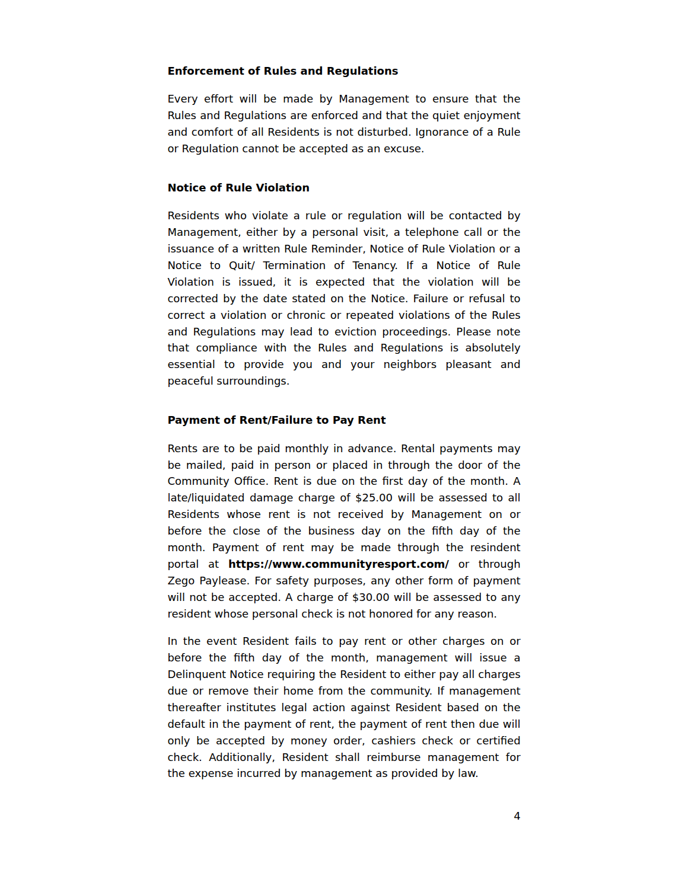Enforcement of Rules and Regulations
Every effort will be made by Management to ensure that the Rules and Regulations are enforced and that the quiet enjoyment and comfort of all Residents is not disturbed. Ignorance of a Rule or Regulation cannot be accepted as an excuse.
Notice of Rule Violation
Residents who violate a rule or regulation will be contacted by Management, either by a personal visit, a telephone call or the issuance of a written Rule Reminder, Notice of Rule Violation or a Notice to Quit/ Termination of Tenancy. If a Notice of Rule Violation is issued, it is expected that the violation will be corrected by the date stated on the Notice. Failure or refusal to correct a violation or chronic or repeated violations of the Rules and Regulations may lead to eviction proceedings. Please note that compliance with the Rules and Regulations is absolutely essential to provide you and your neighbors pleasant and peaceful surroundings.
Payment of Rent/Failure to Pay Rent
Rents are to be paid monthly in advance. Rental payments may be mailed, paid in person or placed in through the door of the Community Office. Rent is due on the first day of the month. A late/liquidated damage charge of $25.00 will be assessed to all Residents whose rent is not received by Management on or before the close of the business day on the fifth day of the month. Payment of rent may be made through the resindent portal at https://www.communityresport.com/ or through Zego Paylease. For safety purposes, any other form of payment will not be accepted. A charge of $30.00 will be assessed to any resident whose personal check is not honored for any reason.
In the event Resident fails to pay rent or other charges on or before the fifth day of the month, management will issue a Delinquent Notice requiring the Resident to either pay all charges due or remove their home from the community. If management thereafter institutes legal action against Resident based on the default in the payment of rent, the payment of rent then due will only be accepted by money order, cashiers check or certified check. Additionally, Resident shall reimburse management for the expense incurred by management as provided by law.
4